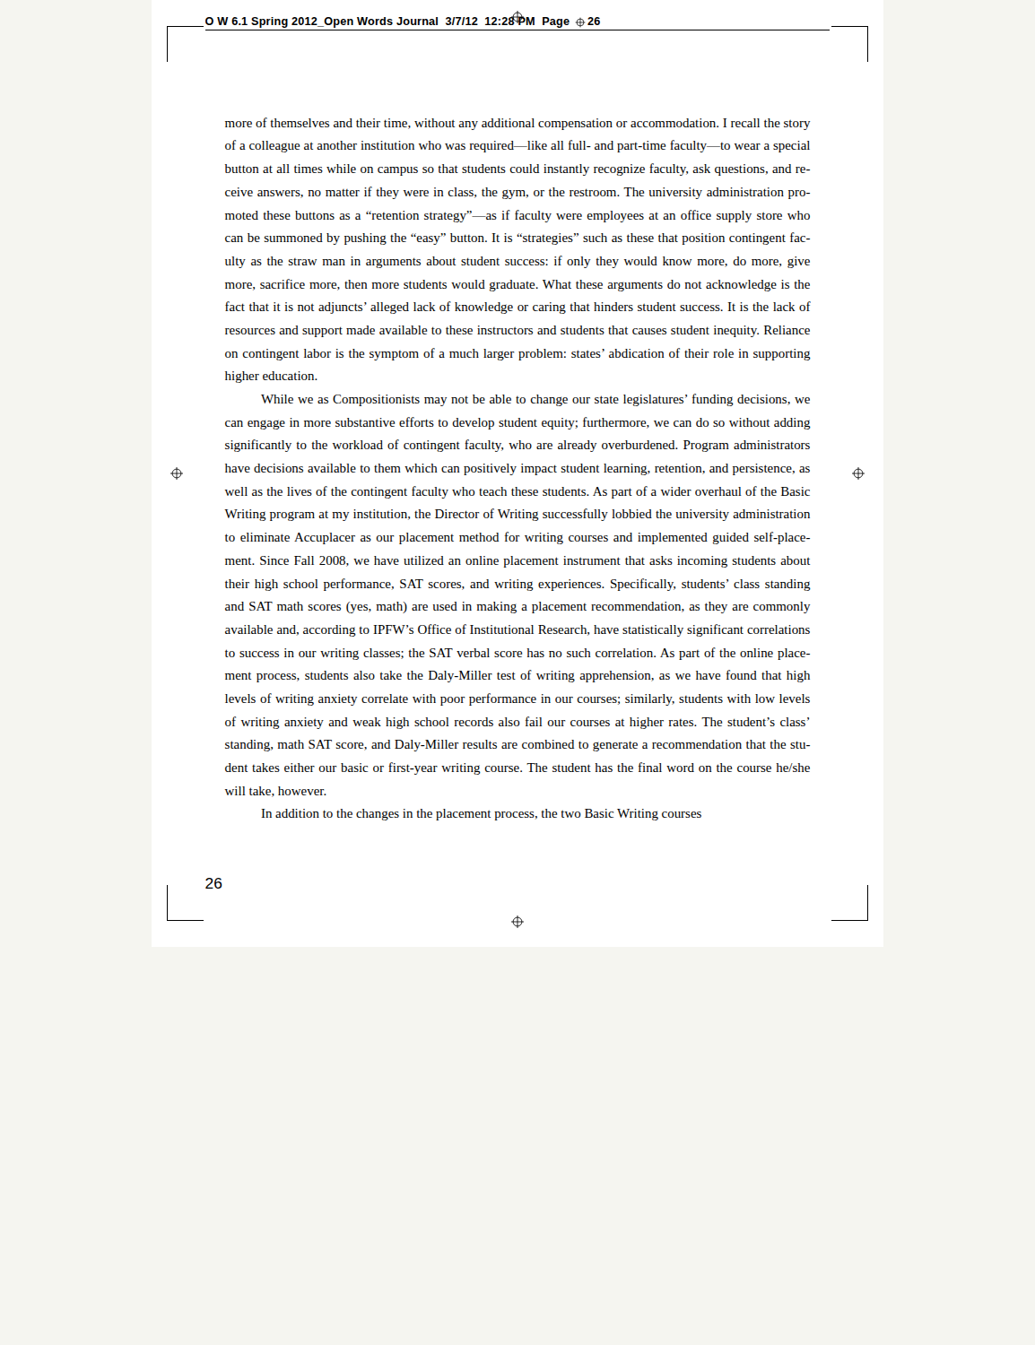O W 6.1 Spring 2012_Open Words Journal 3/7/12 12:28 PM Page 26
more of themselves and their time, without any additional compensation or accommodation. I recall the story of a colleague at another institution who was required—like all full- and part-time faculty—to wear a special button at all times while on campus so that students could instantly recognize faculty, ask questions, and receive answers, no matter if they were in class, the gym, or the restroom. The university administration promoted these buttons as a “retention strategy”—as if faculty were employees at an office supply store who can be summoned by pushing the “easy” button. It is “strategies” such as these that position contingent faculty as the straw man in arguments about student success: if only they would know more, do more, give more, sacrifice more, then more students would graduate. What these arguments do not acknowledge is the fact that it is not adjuncts’ alleged lack of knowledge or caring that hinders student success. It is the lack of resources and support made available to these instructors and students that causes student inequity. Reliance on contingent labor is the symptom of a much larger problem: states’ abdication of their role in supporting higher education.
While we as Compositionists may not be able to change our state legislatures’ funding decisions, we can engage in more substantive efforts to develop student equity; furthermore, we can do so without adding significantly to the workload of contingent faculty, who are already overburdened. Program administrators have decisions available to them which can positively impact student learning, retention, and persistence, as well as the lives of the contingent faculty who teach these students. As part of a wider overhaul of the Basic Writing program at my institution, the Director of Writing successfully lobbied the university administration to eliminate Accuplacer as our placement method for writing courses and implemented guided self-placement. Since Fall 2008, we have utilized an online placement instrument that asks incoming students about their high school performance, SAT scores, and writing experiences. Specifically, students’ class standing and SAT math scores (yes, math) are used in making a placement recommendation, as they are commonly available and, according to IPFW’s Office of Institutional Research, have statistically significant correlations to success in our writing classes; the SAT verbal score has no such correlation. As part of the online placement process, students also take the Daly-Miller test of writing apprehension, as we have found that high levels of writing anxiety correlate with poor performance in our courses; similarly, students with low levels of writing anxiety and weak high school records also fail our courses at higher rates. The student’s class’ standing, math SAT score, and Daly-Miller results are combined to generate a recommendation that the student takes either our basic or first-year writing course. The student has the final word on the course he/she will take, however.
In addition to the changes in the placement process, the two Basic Writing courses
26